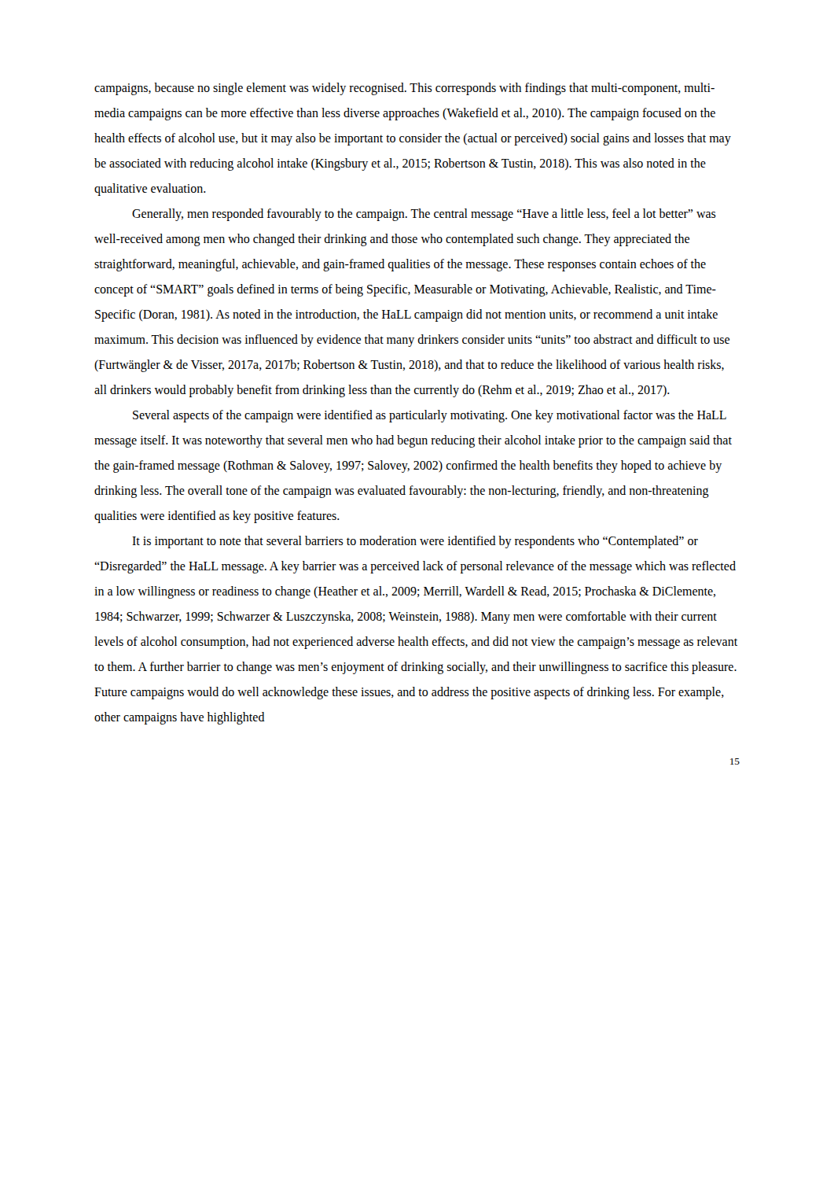campaigns, because no single element was widely recognised. This corresponds with findings that multi-component, multi-media campaigns can be more effective than less diverse approaches (Wakefield et al., 2010). The campaign focused on the health effects of alcohol use, but it may also be important to consider the (actual or perceived) social gains and losses that may be associated with reducing alcohol intake (Kingsbury et al., 2015; Robertson & Tustin, 2018). This was also noted in the qualitative evaluation.
Generally, men responded favourably to the campaign. The central message “Have a little less, feel a lot better” was well-received among men who changed their drinking and those who contemplated such change. They appreciated the straightforward, meaningful, achievable, and gain-framed qualities of the message. These responses contain echoes of the concept of “SMART” goals defined in terms of being Specific, Measurable or Motivating, Achievable, Realistic, and Time-Specific (Doran, 1981). As noted in the introduction, the HaLL campaign did not mention units, or recommend a unit intake maximum. This decision was influenced by evidence that many drinkers consider units “units” too abstract and difficult to use (Furtwängler & de Visser, 2017a, 2017b; Robertson & Tustin, 2018), and that to reduce the likelihood of various health risks, all drinkers would probably benefit from drinking less than the currently do (Rehm et al., 2019; Zhao et al., 2017).
Several aspects of the campaign were identified as particularly motivating. One key motivational factor was the HaLL message itself. It was noteworthy that several men who had begun reducing their alcohol intake prior to the campaign said that the gain-framed message (Rothman & Salovey, 1997; Salovey, 2002) confirmed the health benefits they hoped to achieve by drinking less. The overall tone of the campaign was evaluated favourably: the non-lecturing, friendly, and non-threatening qualities were identified as key positive features.
It is important to note that several barriers to moderation were identified by respondents who “Contemplated” or “Disregarded” the HaLL message. A key barrier was a perceived lack of personal relevance of the message which was reflected in a low willingness or readiness to change (Heather et al., 2009; Merrill, Wardell & Read, 2015; Prochaska & DiClemente, 1984; Schwarzer, 1999; Schwarzer & Luszczynska, 2008; Weinstein, 1988). Many men were comfortable with their current levels of alcohol consumption, had not experienced adverse health effects, and did not view the campaign’s message as relevant to them. A further barrier to change was men’s enjoyment of drinking socially, and their unwillingness to sacrifice this pleasure. Future campaigns would do well acknowledge these issues, and to address the positive aspects of drinking less. For example, other campaigns have highlighted
15